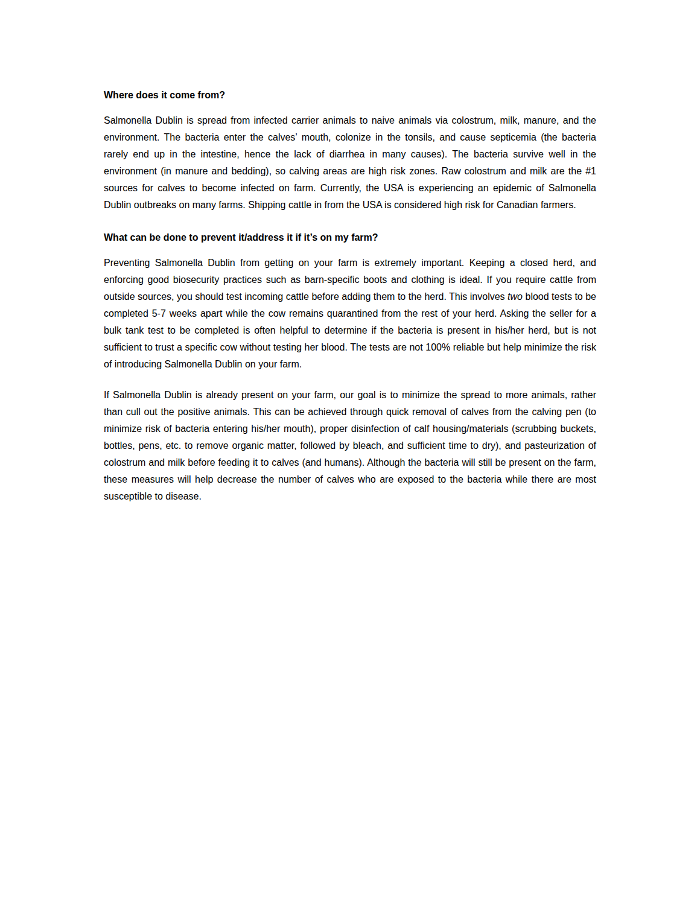Where does it come from?
Salmonella Dublin is spread from infected carrier animals to naive animals via colostrum, milk, manure, and the environment. The bacteria enter the calves’ mouth, colonize in the tonsils, and cause septicemia (the bacteria rarely end up in the intestine, hence the lack of diarrhea in many causes). The bacteria survive well in the environment (in manure and bedding), so calving areas are high risk zones. Raw colostrum and milk are the #1 sources for calves to become infected on farm. Currently, the USA is experiencing an epidemic of Salmonella Dublin outbreaks on many farms. Shipping cattle in from the USA is considered high risk for Canadian farmers.
What can be done to prevent it/address it if it’s on my farm?
Preventing Salmonella Dublin from getting on your farm is extremely important. Keeping a closed herd, and enforcing good biosecurity practices such as barn-specific boots and clothing is ideal. If you require cattle from outside sources, you should test incoming cattle before adding them to the herd. This involves two blood tests to be completed 5-7 weeks apart while the cow remains quarantined from the rest of your herd. Asking the seller for a bulk tank test to be completed is often helpful to determine if the bacteria is present in his/her herd, but is not sufficient to trust a specific cow without testing her blood. The tests are not 100% reliable but help minimize the risk of introducing Salmonella Dublin on your farm.
If Salmonella Dublin is already present on your farm, our goal is to minimize the spread to more animals, rather than cull out the positive animals. This can be achieved through quick removal of calves from the calving pen (to minimize risk of bacteria entering his/her mouth), proper disinfection of calf housing/materials (scrubbing buckets, bottles, pens, etc. to remove organic matter, followed by bleach, and sufficient time to dry), and pasteurization of colostrum and milk before feeding it to calves (and humans). Although the bacteria will still be present on the farm, these measures will help decrease the number of calves who are exposed to the bacteria while there are most susceptible to disease.